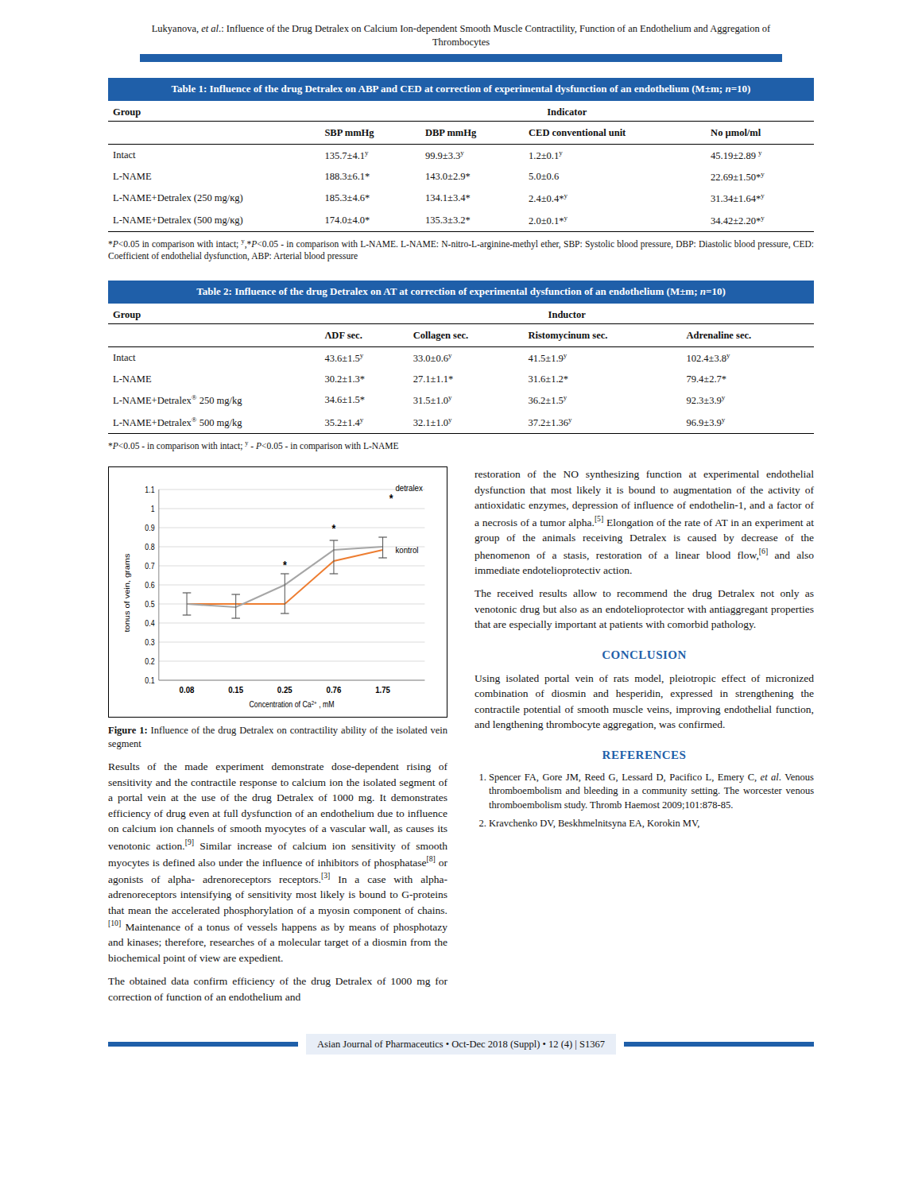Lukyanova, et al.: Influence of the Drug Detralex on Calcium Ion-dependent Smooth Muscle Contractility, Function of an Endothelium and Aggregation of Thrombocytes
Table 1: Influence of the drug Detralex on ABP and CED at correction of experimental dysfunction of an endothelium (M±m; n =10)
| Group | Indicator |
| --- | --- |
| | SBP mmHg | DBP mmHg | CED conventional unit | No µmol/ml |
| Intact | 135.7±4.1 y | 99.9±3.3 y | 1.2±0.1 y | 45.19±2.89 y |
| L-NAME | 188.3±6.1* | 143.0±2.9* | 5.0±0.6 | 22.69±1.50* y |
| L-NAME+Detralex (250 mg/кg) | 185.3±4.6* | 134.1±3.4* | 2.4±0.4* y | 31.34±1.64* y |
| L-NAME+Detralex (500 mg/кg) | 174.0±4.0* | 135.3±3.2* | 2.0±0.1* y | 34.42±2.20* y |
*P<0.05 in comparison with intact; y,*P<0.05 - in comparison with L-NAME. L-NAME: N-nitro-L-arginine-methyl ether, SBP: Systolic blood pressure, DBP: Diastolic blood pressure, CED: Coefficient of endothelial dysfunction, ABP: Arterial blood pressure
Table 2: Influence of the drug Detralex on AT at correction of experimental dysfunction of an endothelium (M±m; n =10)
| Group | Inductor |
| --- | --- |
| | ΛDF sec. | Collagen sec. | Ristomycinum sec. | Adrenaline sec. |
| Intact | 43.6±1.5 y | 33.0±0.6 y | 41.5±1.9 y | 102.4±3.8 y |
| L-NAME | 30.2±1.3* | 27.1±1.1* | 31.6±1.2* | 79.4±2.7* |
| L-NAME+Detralex ® 250 mg/kg | 34.6±1.5* | 31.5±1.0 y | 36.2±1.5 y | 92.3±3.9 y |
| L-NAME+Detralex ® 500 mg/kg | 35.2±1.4 y | 32.1±1.0 y | 37.2±1.36 y | 96.9±3.9 y |
*P<0.05 - in comparison with intact; y - P<0.05 - in comparison with L-NAME
1.1 1 0.9 0.8 0.7 0.6 0.5 0.4 0.3 0.2 0.1 tonus of vein, grams 0.08 0.15 0.25 0.76 1.75 Concentration of Ca2+ , mM * * * detralex kontrol
Figure 1: Influence of the drug Detralex on contractility ability of the isolated vein segment
Results of the made experiment demonstrate dose-dependent rising of sensitivity and the contractile response to calcium ion the isolated segment of a portal vein at the use of the drug Detralex of 1000 mg. It demonstrates efficiency of drug even at full dysfunction of an endothelium due to influence on calcium ion channels of smooth myocytes of a vascular wall, as causes its venotonic action.[9] Similar increase of calcium ion sensitivity of smooth myocytes is defined also under the influence of inhibitors of phosphatase[8] or agonists of alpha- adrenoreceptors receptors.[3] In a case with alpha-adrenoreceptors intensifying of sensitivity most likely is bound to G-proteins that mean the accelerated phosphorylation of a myosin component of chains.[10] Maintenance of a tonus of vessels happens as by means of phosphotazy and kinases; therefore, researches of a molecular target of a diosmin from the biochemical point of view are expedient.
The obtained data confirm efficiency of the drug Detralex of 1000 mg for correction of function of an endothelium and
restoration of the NO synthesizing function at experimental endothelial dysfunction that most likely it is bound to augmentation of the activity of antioxidatic enzymes, depression of influence of endothelin-1, and a factor of a necrosis of a tumor alpha.[5] Elongation of the rate of AT in an experiment at group of the animals receiving Detralex is caused by decrease of the phenomenon of a stasis, restoration of a linear blood flow,[6] and also immediate endotelioprotectiv action.
The received results allow to recommend the drug Detralex not only as venotonic drug but also as an endotelioprotector with antiaggregant properties that are especially important at patients with comorbid pathology.
CONCLUSION
Using isolated portal vein of rats model, pleiotropic effect of micronized combination of diosmin and hesperidin, expressed in strengthening the contractile potential of smooth muscle veins, improving endothelial function, and lengthening thrombocyte aggregation, was confirmed.
REFERENCES
Spencer FA, Gore JM, Reed G, Lessard D, Pacifico L, Emery C, et al. Venous thromboembolism and bleeding in a community setting. The worcester venous thromboembolism study. Thromb Haemost 2009;101:878-85.
Kravchenko DV, Beskhmelnitsyna EA, Korokin MV,
Asian Journal of Pharmaceutics • Oct-Dec 2018 (Suppl) • 12 (4) | S1367